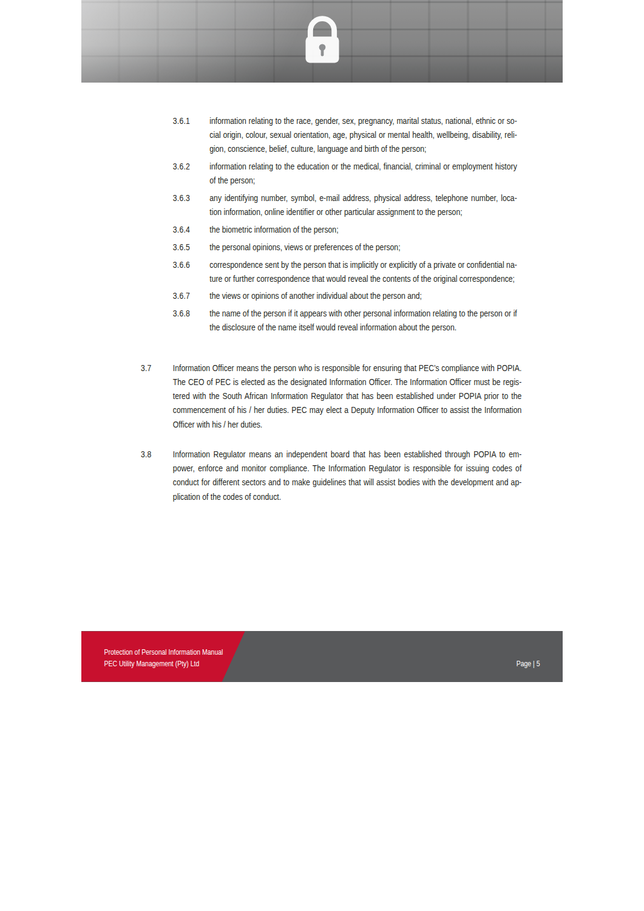3.6.1
information relating to the race, gender, sex, pregnancy, marital status, national, ethnic or social origin, colour, sexual orientation, age, physical or mental health, wellbeing, disability, religion, conscience, belief, culture, language and birth of the person;
3.6.2
information relating to the education or the medical, financial, criminal or employment history of the person;
3.6.3
any identifying number, symbol, e-mail address, physical address, telephone number, location information, online identifier or other particular assignment to the person;
3.6.4
the biometric information of the person;
3.6.5
the personal opinions, views or preferences of the person;
3.6.6
correspondence sent by the person that is implicitly or explicitly of a private or confidential nature or further correspondence that would reveal the contents of the original correspondence;
3.6.7
the views or opinions of another individual about the person and;
3.6.8
the name of the person if it appears with other personal information relating to the person or if the disclosure of the name itself would reveal information about the person.
3.7
Information Officer means the person who is responsible for ensuring that PEC’s compliance with POPIA. The CEO of PEC is elected as the designated Information Officer. The Information Officer must be registered with the South African Information Regulator that has been established under POPIA prior to the commencement of his / her duties. PEC may elect a Deputy Information Officer to assist the Information Officer with his / her duties.
3.8
Information Regulator means an independent board that has been established through POPIA to empower, enforce and monitor compliance. The Information Regulator is responsible for issuing codes of conduct for different sectors and to make guidelines that will assist bodies with the development and application of the codes of conduct.
Protection of Personal Information Manual
PEC Utility Management (Pty) Ltd
Page | 5